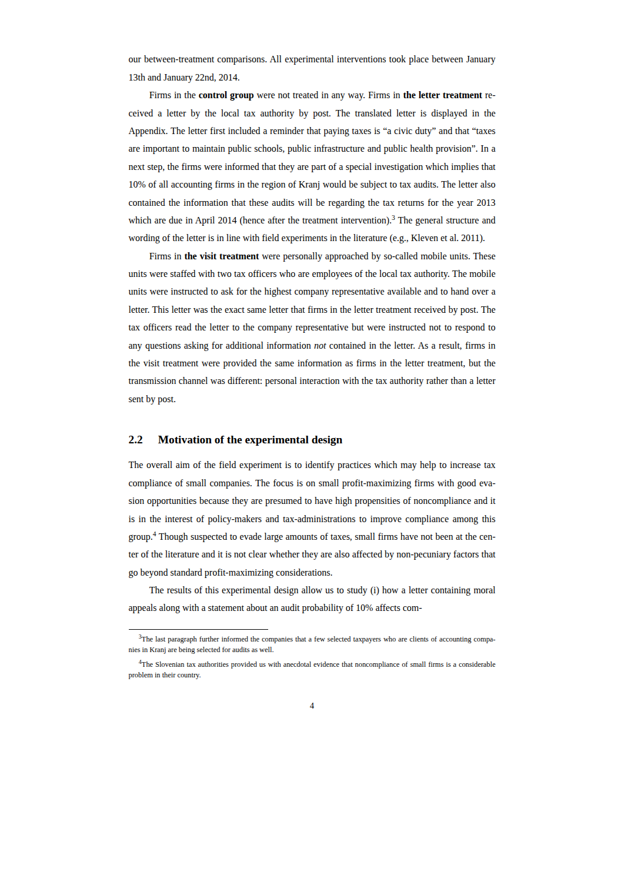our between-treatment comparisons. All experimental interventions took place between January 13th and January 22nd, 2014.
Firms in the control group were not treated in any way. Firms in the letter treatment received a letter by the local tax authority by post. The translated letter is displayed in the Appendix. The letter first included a reminder that paying taxes is “a civic duty” and that “taxes are important to maintain public schools, public infrastructure and public health provision”. In a next step, the firms were informed that they are part of a special investigation which implies that 10% of all accounting firms in the region of Kranj would be subject to tax audits. The letter also contained the information that these audits will be regarding the tax returns for the year 2013 which are due in April 2014 (hence after the treatment intervention).3 The general structure and wording of the letter is in line with field experiments in the literature (e.g., Kleven et al. 2011).
Firms in the visit treatment were personally approached by so-called mobile units. These units were staffed with two tax officers who are employees of the local tax authority. The mobile units were instructed to ask for the highest company representative available and to hand over a letter. This letter was the exact same letter that firms in the letter treatment received by post. The tax officers read the letter to the company representative but were instructed not to respond to any questions asking for additional information not contained in the letter. As a result, firms in the visit treatment were provided the same information as firms in the letter treatment, but the transmission channel was different: personal interaction with the tax authority rather than a letter sent by post.
2.2 Motivation of the experimental design
The overall aim of the field experiment is to identify practices which may help to increase tax compliance of small companies. The focus is on small profit-maximizing firms with good evasion opportunities because they are presumed to have high propensities of noncompliance and it is in the interest of policy-makers and tax-administrations to improve compliance among this group.4 Though suspected to evade large amounts of taxes, small firms have not been at the center of the literature and it is not clear whether they are also affected by non-pecuniary factors that go beyond standard profit-maximizing considerations.
The results of this experimental design allow us to study (i) how a letter containing moral appeals along with a statement about an audit probability of 10% affects com-
3The last paragraph further informed the companies that a few selected taxpayers who are clients of accounting companies in Kranj are being selected for audits as well.
4The Slovenian tax authorities provided us with anecdotal evidence that noncompliance of small firms is a considerable problem in their country.
4